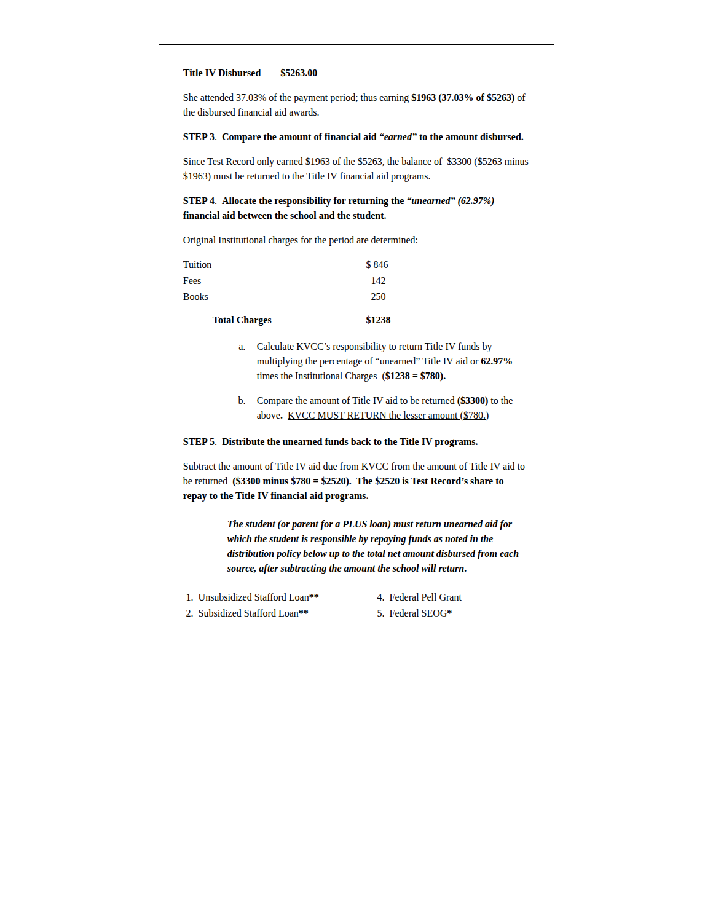Title IV Disbursed $5263.00
She attended 37.03% of the payment period; thus earning $1963 (37.03% of $5263) of the disbursed financial aid awards.
STEP 3. Compare the amount of financial aid “earned” to the amount disbursed.
Since Test Record only earned $1963 of the $5263, the balance of $3300 ($5263 minus $1963) must be returned to the Title IV financial aid programs.
STEP 4. Allocate the responsibility for returning the “unearned” (62.97%) financial aid between the school and the student.
Original Institutional charges for the period are determined:
| Tuition | $ 846 |
| Fees | 142 |
| Books | 250 |
| Total Charges | $1238 |
Calculate KVCC’s responsibility to return Title IV funds by multiplying the percentage of “unearned” Title IV aid or 62.97% times the Institutional Charges ($1238 = $780).
Compare the amount of Title IV aid to be returned ($3300) to the above. KVCC MUST RETURN the lesser amount ($780.)
STEP 5. Distribute the unearned funds back to the Title IV programs.
Subtract the amount of Title IV aid due from KVCC from the amount of Title IV aid to be returned ($3300 minus $780 = $2520). The $2520 is Test Record’s share to repay to the Title IV financial aid programs.
The student (or parent for a PLUS loan) must return unearned aid for which the student is responsible by repaying funds as noted in the distribution policy below up to the total net amount disbursed from each source, after subtracting the amount the school will return.
| 1. Unsubsidized Stafford Loan ** | 4. Federal Pell Grant |
| 2. Subsidized Stafford Loan ** | 5. Federal SEOG * |